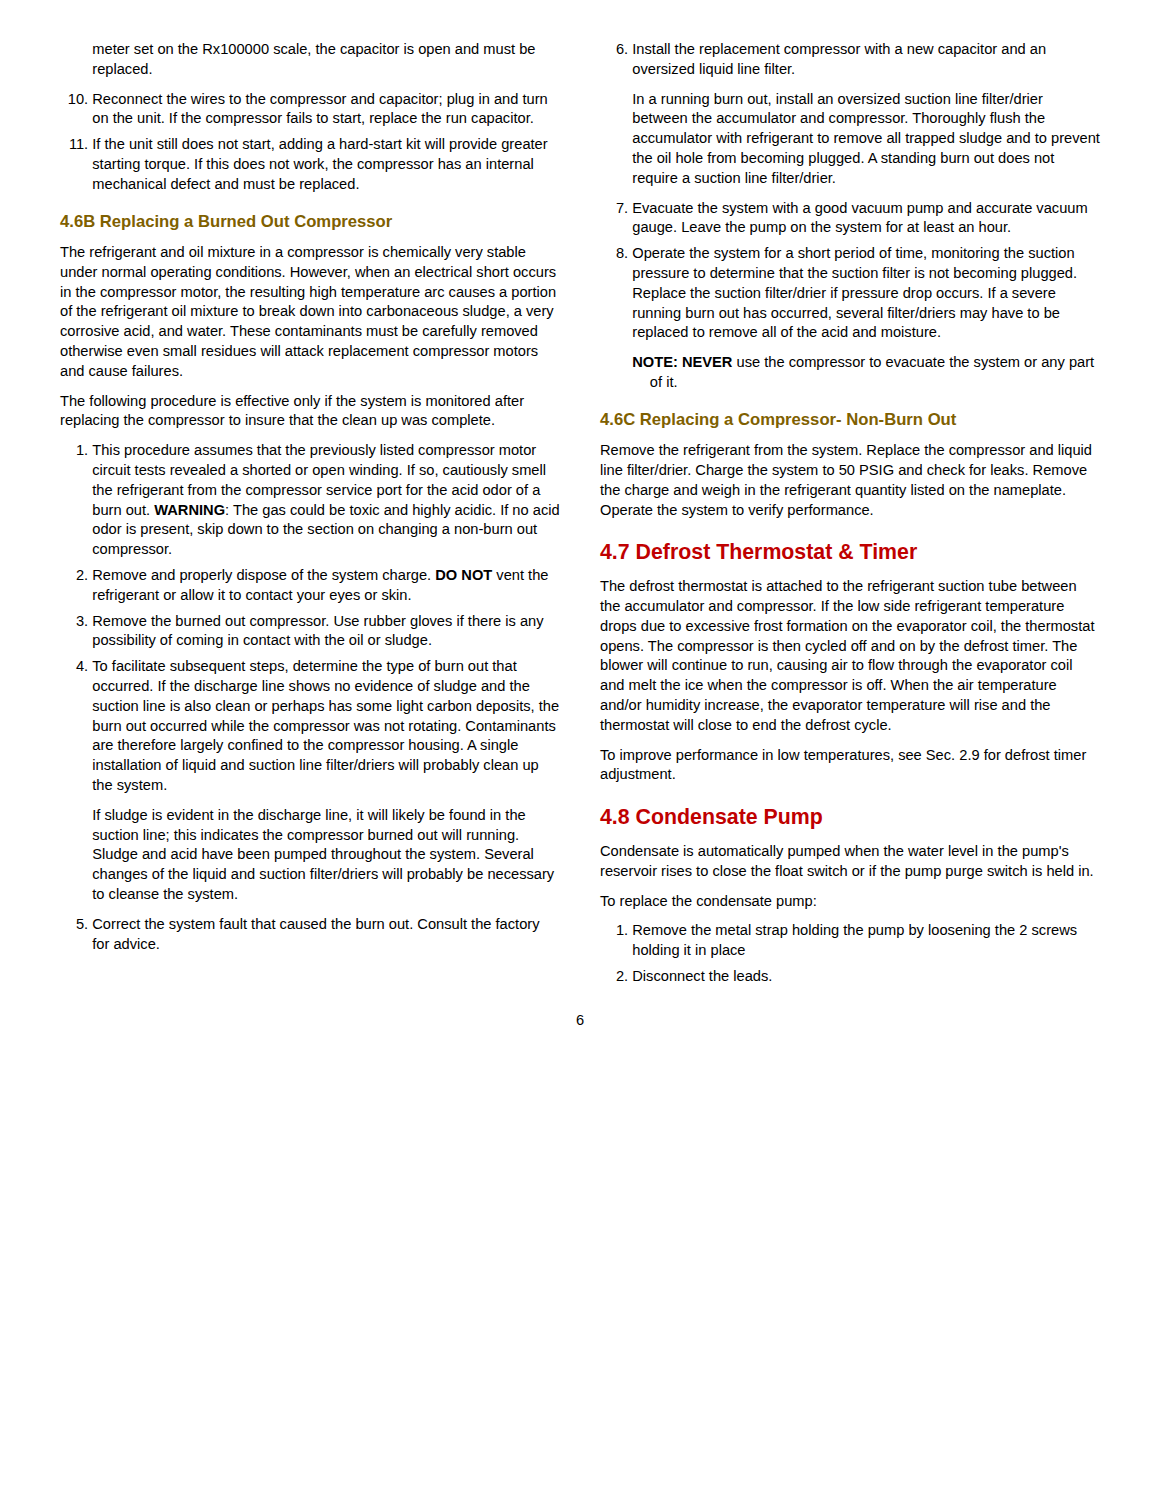meter set on the Rx100000 scale, the capacitor is open and must be replaced.
Reconnect the wires to the compressor and capacitor; plug in and turn on the unit. If the compressor fails to start, replace the run capacitor.
If the unit still does not start, adding a hard-start kit will provide greater starting torque. If this does not work, the compressor has an internal mechanical defect and must be replaced.
4.6B Replacing a Burned Out Compressor
The refrigerant and oil mixture in a compressor is chemically very stable under normal operating conditions. However, when an electrical short occurs in the compressor motor, the resulting high temperature arc causes a portion of the refrigerant oil mixture to break down into carbonaceous sludge, a very corrosive acid, and water. These contaminants must be carefully removed otherwise even small residues will attack replacement compressor motors and cause failures.
The following procedure is effective only if the system is monitored after replacing the compressor to insure that the clean up was complete.
This procedure assumes that the previously listed compressor motor circuit tests revealed a shorted or open winding. If so, cautiously smell the refrigerant from the compressor service port for the acid odor of a burn out. WARNING: The gas could be toxic and highly acidic. If no acid odor is present, skip down to the section on changing a non-burn out compressor.
Remove and properly dispose of the system charge. DO NOT vent the refrigerant or allow it to contact your eyes or skin.
Remove the burned out compressor. Use rubber gloves if there is any possibility of coming in contact with the oil or sludge.
To facilitate subsequent steps, determine the type of burn out that occurred. If the discharge line shows no evidence of sludge and the suction line is also clean or perhaps has some light carbon deposits, the burn out occurred while the compressor was not rotating. Contaminants are therefore largely confined to the compressor housing. A single installation of liquid and suction line filter/driers will probably clean up the system.
If sludge is evident in the discharge line, it will likely be found in the suction line; this indicates the compressor burned out will running. Sludge and acid have been pumped throughout the system. Several changes of the liquid and suction filter/driers will probably be necessary to cleanse the system.
Correct the system fault that caused the burn out. Consult the factory for advice.
Install the replacement compressor with a new capacitor and an oversized liquid line filter.
In a running burn out, install an oversized suction line filter/drier between the accumulator and compressor. Thoroughly flush the accumulator with refrigerant to remove all trapped sludge and to prevent the oil hole from becoming plugged. A standing burn out does not require a suction line filter/drier.
Evacuate the system with a good vacuum pump and accurate vacuum gauge. Leave the pump on the system for at least an hour.
Operate the system for a short period of time, monitoring the suction pressure to determine that the suction filter is not becoming plugged. Replace the suction filter/drier if pressure drop occurs. If a severe running burn out has occurred, several filter/driers may have to be replaced to remove all of the acid and moisture.
NOTE: NEVER use the compressor to evacuate the system or any part of it.
4.6C Replacing a Compressor- Non-Burn Out
Remove the refrigerant from the system. Replace the compressor and liquid line filter/drier. Charge the system to 50 PSIG and check for leaks. Remove the charge and weigh in the refrigerant quantity listed on the nameplate. Operate the system to verify performance.
4.7 Defrost Thermostat & Timer
The defrost thermostat is attached to the refrigerant suction tube between the accumulator and compressor. If the low side refrigerant temperature drops due to excessive frost formation on the evaporator coil, the thermostat opens. The compressor is then cycled off and on by the defrost timer. The blower will continue to run, causing air to flow through the evaporator coil and melt the ice when the compressor is off. When the air temperature and/or humidity increase, the evaporator temperature will rise and the thermostat will close to end the defrost cycle.
To improve performance in low temperatures, see Sec. 2.9 for defrost timer adjustment.
4.8 Condensate Pump
Condensate is automatically pumped when the water level in the pump's reservoir rises to close the float switch or if the pump purge switch is held in.
To replace the condensate pump:
Remove the metal strap holding the pump by loosening the 2 screws holding it in place
Disconnect the leads.
6